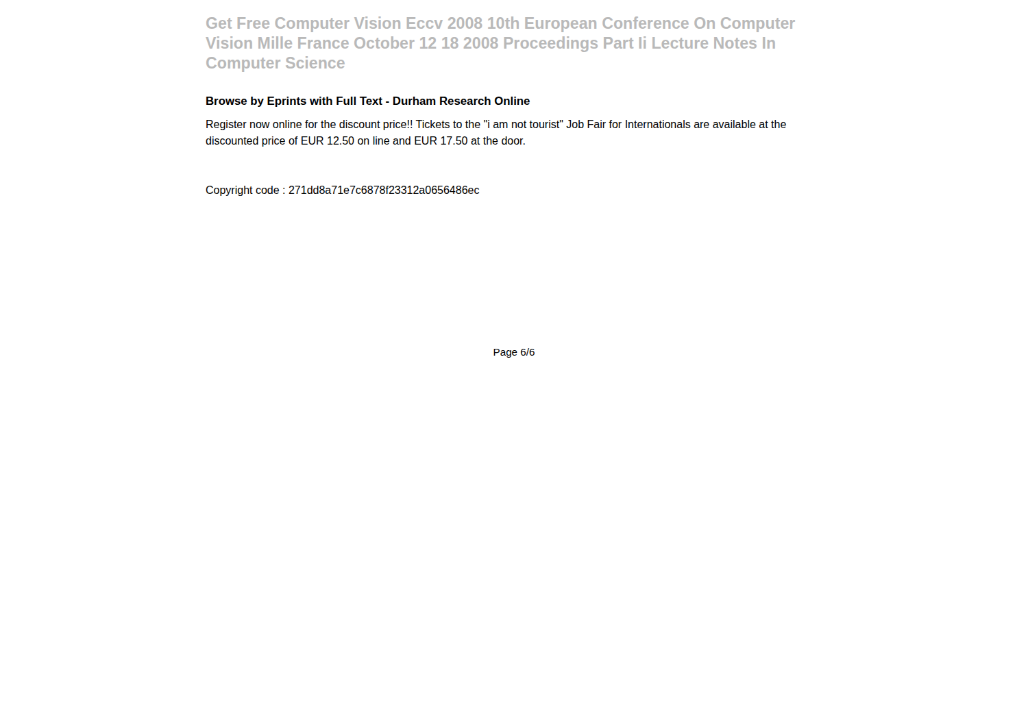Get Free Computer Vision Eccv 2008 10th European Conference On Computer Vision Mille France October 12 18 2008 Proceedings Part Ii Lecture Notes In Computer Science
Browse by Eprints with Full Text - Durham Research Online
Register now online for the discount price!! Tickets to the "i am not tourist" Job Fair for Internationals are available at the discounted price of EUR 12.50 on line and EUR 17.50 at the door.
Copyright code : 271dd8a71e7c6878f23312a0656486ec
Page 6/6